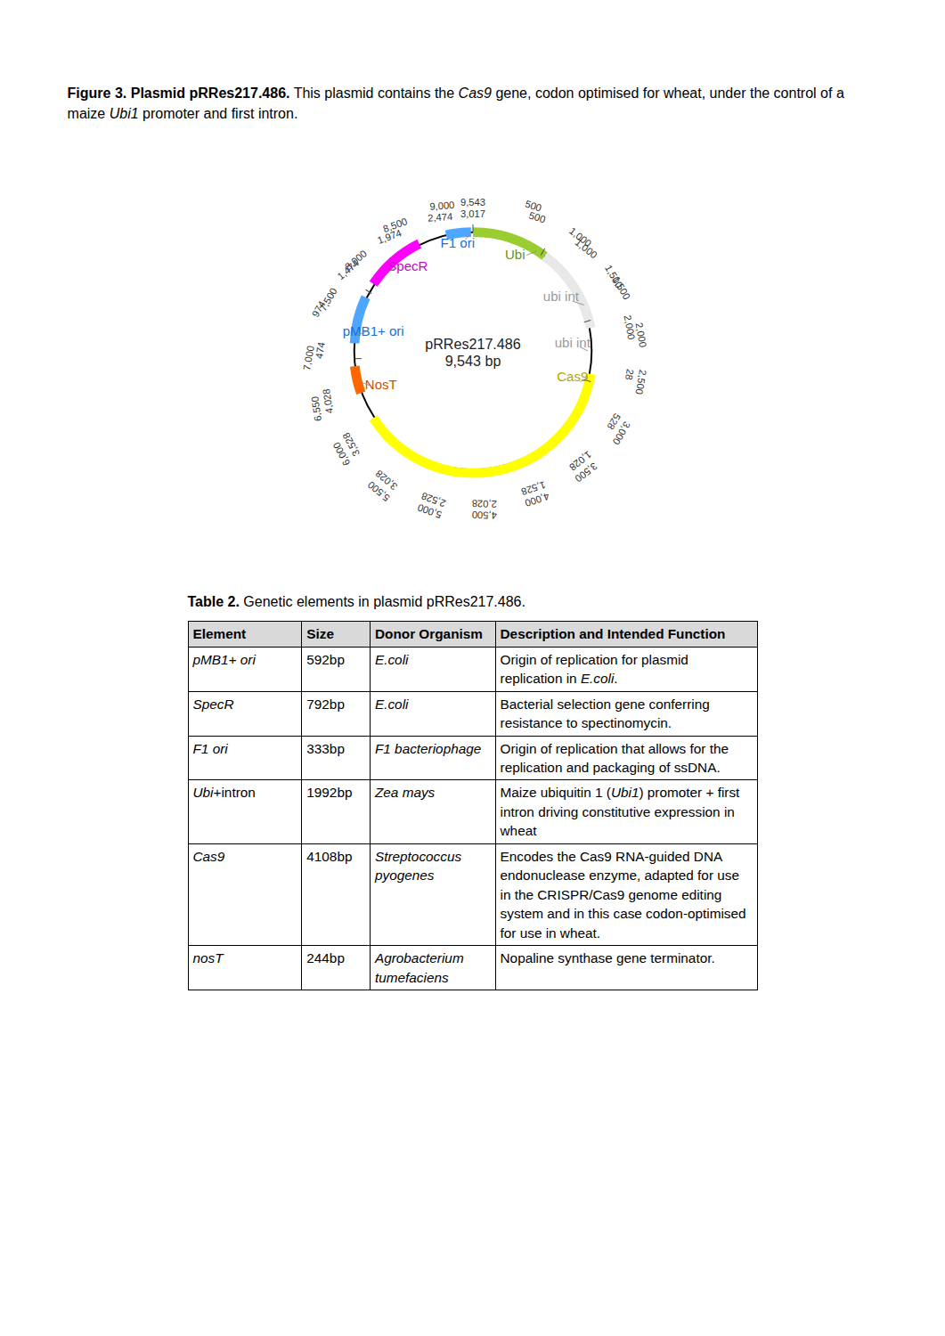Figure 3. Plasmid pRRes217.486. This plasmid contains the Cas9 gene, codon optimised for wheat, under the control of a maize Ubi1 promoter and first intron.
9,543 3,017 500 500 1,000 1,000 1,500 1,500 2,000 2,000 28 2,500 528 3,000 1,028 3,500 1,528 4,000 2,028 4,500 2,528 5,000 3,028 5,500 3,528 6,000 4,028 6,550 474 7,000 7,500 974 8,000 1,474 8,500 1,974 9,000 2,474 F1 ori Ubi ubi int ubi int Cas9 NosT pMB1+ ori SpecR pRRes217.486 9,543 bp
Table 2. Genetic elements in plasmid pRRes217.486.
| Element | Size | Donor Organism | Description and Intended Function |
| --- | --- | --- | --- |
| pMB1+ ori | 592bp | E.coli | Origin of replication for plasmid replication in E.coli . |
| SpecR | 792bp | E.coli | Bacterial selection gene conferring resistance to spectinomycin. |
| F1 ori | 333bp | F1 bacteriophage | Origin of replication that allows for the replication and packaging of ssDNA. |
| Ubi +intron | 1992bp | Zea mays | Maize ubiquitin 1 ( Ubi1 ) promoter + first intron driving constitutive expression in wheat |
| Cas9 | 4108bp | Streptococcus pyogenes | Encodes the Cas9 RNA-guided DNA endonuclease enzyme, adapted for use in the CRISPR/Cas9 genome editing system and in this case codon-optimised for use in wheat. |
| nosT | 244bp | Agrobacterium tumefaciens | Nopaline synthase gene terminator. |